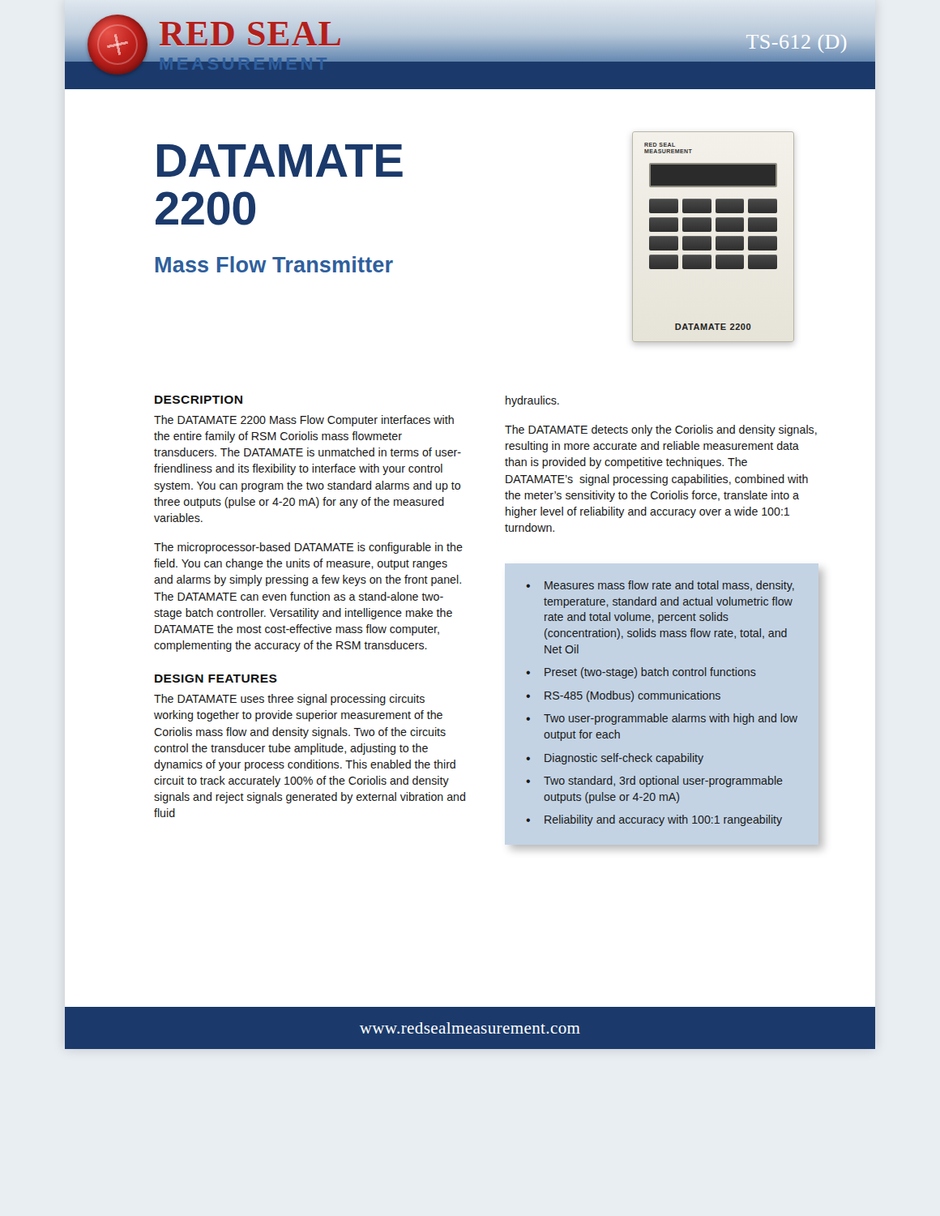RED SEAL MEASUREMENT
TS-612 (D)
DATAMATE
2200
Mass Flow Transmitter
RED SEAL MEASUREMENT
DATAMATE 2200
DESCRIPTION
The DATAMATE 2200 Mass Flow Computer interfaces with the entire family of RSM Coriolis mass flowmeter transducers. The DATAMATE is unmatched in terms of user-friendliness and its flexibility to interface with your control system. You can program the two standard alarms and up to three outputs (pulse or 4-20 mA) for any of the measured variables.
The microprocessor-based DATAMATE is configurable in the field. You can change the units of measure, output ranges and alarms by simply pressing a few keys on the front panel. The DATAMATE can even function as a stand-alone two-stage batch controller. Versatility and intelligence make the DATAMATE the most cost-effective mass flow computer, complementing the accuracy of the RSM transducers.
DESIGN FEATURES
The DATAMATE uses three signal processing circuits working together to provide superior measurement of the Coriolis mass flow and density signals. Two of the circuits control the transducer tube amplitude, adjusting to the dynamics of your process conditions. This enabled the third circuit to track accurately 100% of the Coriolis and density signals and reject signals generated by external vibration and fluid
hydraulics.
The DATAMATE detects only the Coriolis and density signals, resulting in more accurate and reliable measurement data than is provided by competitive techniques. The DATAMATE’s signal processing capabilities, combined with the meter’s sensitivity to the Coriolis force, translate into a higher level of reliability and accuracy over a wide 100:1 turndown.
Measures mass flow rate and total mass, density, temperature, standard and actual volumetric flow rate and total volume, percent solids (concentration), solids mass flow rate, total, and Net Oil
Preset (two-stage) batch control functions
RS-485 (Modbus) communications
Two user-programmable alarms with high and low output for each
Diagnostic self-check capability
Two standard, 3rd optional user-programmable outputs (pulse or 4-20 mA)
Reliability and accuracy with 100:1 rangeability
www.redsealmeasurement.com